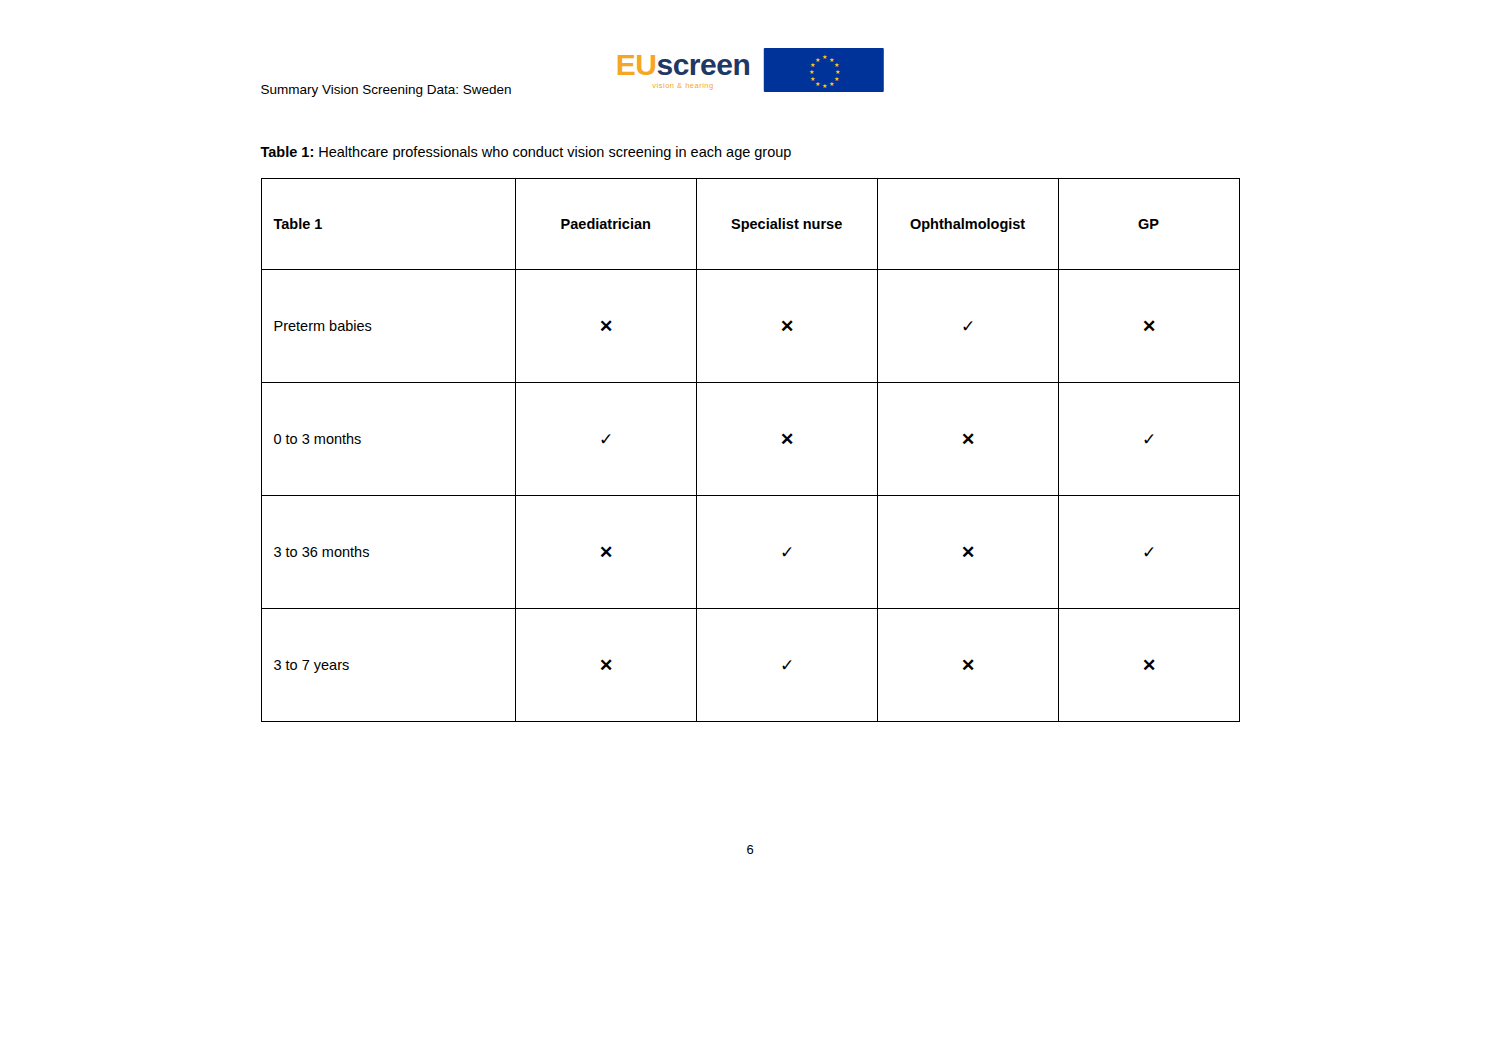EU screen
vision & hearing
★ ★ ★ ★ ★ ★ ★ ★ ★ ★ ★ ★
Summary Vision Screening Data: Sweden
Table 1: Healthcare professionals who conduct vision screening in each age group
| Table 1 | Paediatrician | Specialist nurse | Ophthalmologist | GP |
| --- | --- | --- | --- | --- |
| Preterm babies | ✕ | ✕ | ✓ | ✕ |
| 0 to 3 months | ✓ | ✕ | ✕ | ✓ |
| 3 to 36 months | ✕ | ✓ | ✕ | ✓ |
| 3 to 7 years | ✕ | ✓ | ✕ | ✕ |
6